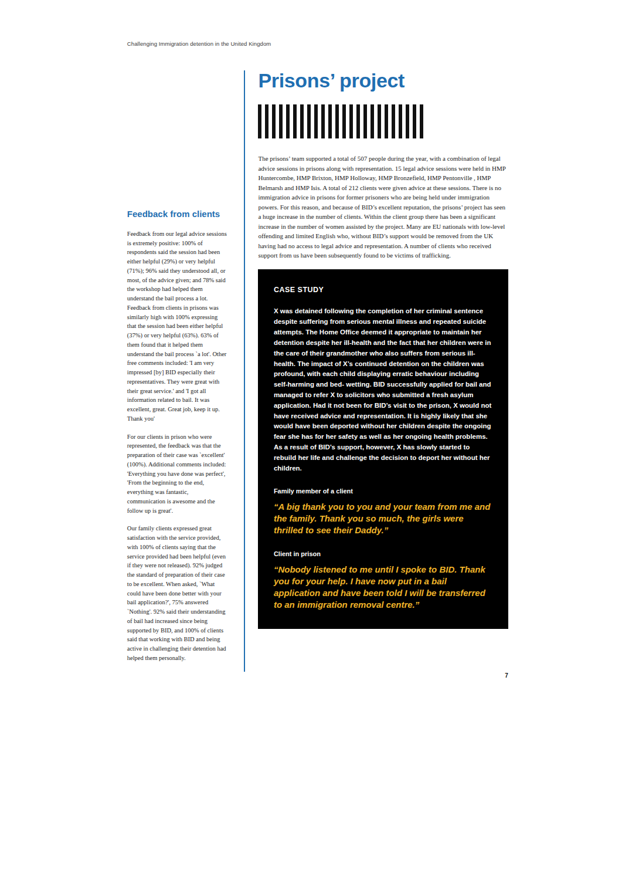Challenging Immigration detention in the United Kingdom
Feedback from clients
Feedback from our legal advice sessions is extremely positive: 100% of respondents said the session had been either helpful (29%) or very helpful (71%); 96% said they understood all, or most, of the advice given; and 78% said the workshop had helped them understand the bail process a lot. Feedback from clients in prisons was similarly high with 100% expressing that the session had been either helpful (37%) or very helpful (63%). 63% of them found that it helped them understand the bail process `a lot'. Other free comments included: 'I am very impressed [by] BID especially their representatives. They were great with their great service.' and 'I got all information related to bail. It was excellent, great. Great job, keep it up. Thank you'
For our clients in prison who were represented, the feedback was that the preparation of their case was `excellent' (100%). Additional comments included: 'Everything you have done was perfect', 'From the beginning to the end, everything was fantastic, communication is awesome and the follow up is great'.
Our family clients expressed great satisfaction with the service provided, with 100% of clients saying that the service provided had been helpful (even if they were not released). 92% judged the standard of preparation of their case to be excellent. When asked, `What could have been done better with your bail application?', 75% answered `Nothing'. 92% said their understanding of bail had increased since being supported by BID, and 100% of clients said that working with BID and being active in challenging their detention had helped them personally.
Prisons’ project
The prisons’ team supported a total of 507 people during the year, with a combination of legal advice sessions in prisons along with representation. 15 legal advice sessions were held in HMP Huntercombe, HMP Brixton, HMP Holloway, HMP Bronzefield, HMP Pentonville , HMP Belmarsh and HMP Isis. A total of 212 clients were given advice at these sessions. There is no immigration advice in prisons for former prisoners who are being held under immigration powers. For this reason, and because of BID’s excellent reputation, the prisons’ project has seen a huge increase in the number of clients. Within the client group there has been a significant increase in the number of women assisted by the project. Many are EU nationals with low-level offending and limited English who, without BID’s support would be removed from the UK having had no access to legal advice and representation. A number of clients who received support from us have been subsequently found to be victims of trafficking.
CASE STUDY
X was detained following the completion of her criminal sentence despite suffering from serious mental illness and repeated suicide attempts. The Home Office deemed it appropriate to maintain her detention despite her ill-health and the fact that her children were in the care of their grandmother who also suffers from serious ill-health. The impact of X’s continued detention on the children was profound, with each child displaying erratic behaviour including self-harming and bed- wetting. BID successfully applied for bail and managed to refer X to solicitors who submitted a fresh asylum application. Had it not been for BID’s visit to the prison, X would not have received advice and representation. It is highly likely that she would have been deported without her children despite the ongoing fear she has for her safety as well as her ongoing health problems. As a result of BID’s support, however, X has slowly started to rebuild her life and challenge the decision to deport her without her children.
Family member of a client
“A big thank you to you and your team from me and the family. Thank you so much, the girls were thrilled to see their Daddy.”
Client in prison
“Nobody listened to me until I spoke to BID. Thank you for your help. I have now put in a bail application and have been told I will be transferred to an immigration removal centre.”
7